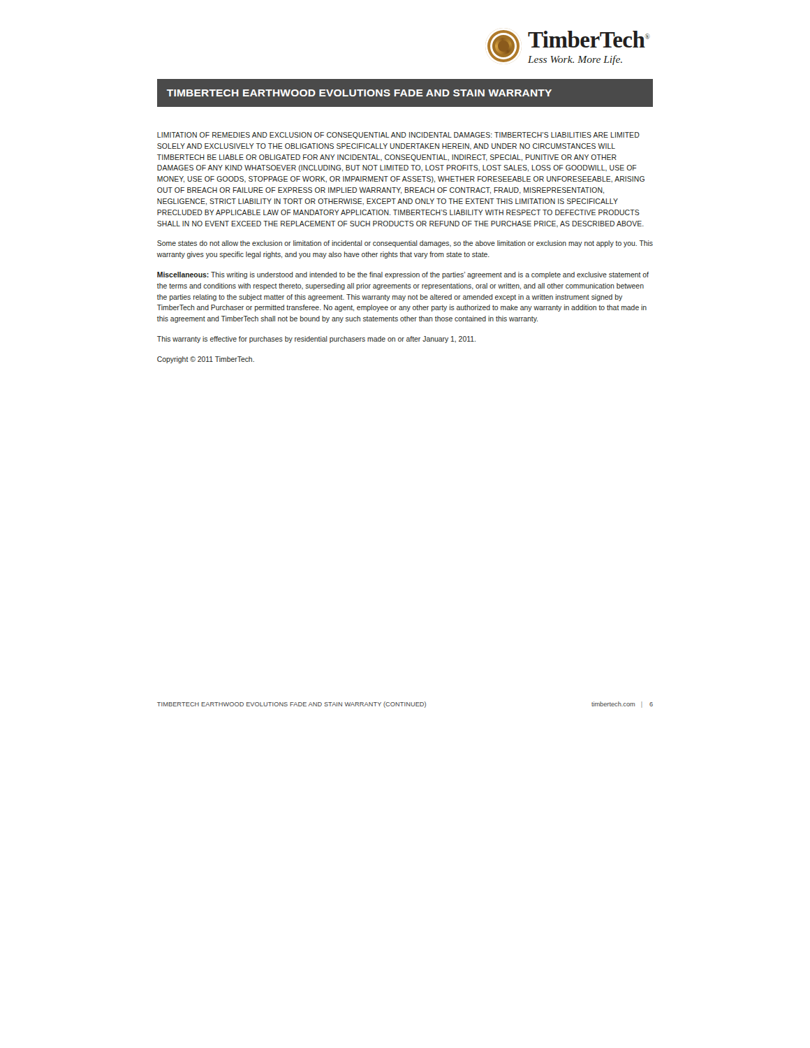TimberTech®
Less Work. More Life.
TIMBERTECH EARTHWOOD EVOLUTIONS FADE AND STAIN WARRANTY
LIMITATION OF REMEDIES AND EXCLUSION OF CONSEQUENTIAL AND INCIDENTAL DAMAGES: TIMBERTECH’S LIABILITIES ARE LIMITED SOLELY AND EXCLUSIVELY TO THE OBLIGATIONS SPECIFICALLY UNDERTAKEN HEREIN, AND UNDER NO CIRCUMSTANCES WILL TIMBERTECH BE LIABLE OR OBLIGATED FOR ANY INCIDENTAL, CONSEQUENTIAL, INDIRECT, SPECIAL, PUNITIVE OR ANY OTHER DAMAGES OF ANY KIND WHATSOEVER (INCLUDING, BUT NOT LIMITED TO, LOST PROFITS, LOST SALES, LOSS OF GOODWILL, USE OF MONEY, USE OF GOODS, STOPPAGE OF WORK, OR IMPAIRMENT OF ASSETS), WHETHER FORESEEABLE OR UNFORESEEABLE, ARISING OUT OF BREACH OR FAILURE OF EXPRESS OR IMPLIED WARRANTY, BREACH OF CONTRACT, FRAUD, MISREPRESENTATION, NEGLIGENCE, STRICT LIABILITY IN TORT OR OTHERWISE, EXCEPT AND ONLY TO THE EXTENT THIS LIMITATION IS SPECIFICALLY PRECLUDED BY APPLICABLE LAW OF MANDATORY APPLICATION. TIMBERTECH’S LIABILITY WITH RESPECT TO DEFECTIVE PRODUCTS SHALL IN NO EVENT EXCEED THE REPLACEMENT OF SUCH PRODUCTS OR REFUND OF THE PURCHASE PRICE, AS DESCRIBED ABOVE.
Some states do not allow the exclusion or limitation of incidental or consequential damages, so the above limitation or exclusion may not apply to you. This warranty gives you specific legal rights, and you may also have other rights that vary from state to state.
Miscellaneous: This writing is understood and intended to be the final expression of the parties’ agreement and is a complete and exclusive statement of the terms and conditions with respect thereto, superseding all prior agreements or representations, oral or written, and all other communication between the parties relating to the subject matter of this agreement. This warranty may not be altered or amended except in a written instrument signed by TimberTech and Purchaser or permitted transferee. No agent, employee or any other party is authorized to make any warranty in addition to that made in this agreement and TimberTech shall not be bound by any such statements other than those contained in this warranty.
This warranty is effective for purchases by residential purchasers made on or after January 1, 2011.
Copyright © 2011 TimberTech.
TIMBERTECH EARTHWOOD EVOLUTIONS FADE AND STAIN WARRANTY (CONTINUED)
timbertech.com|6